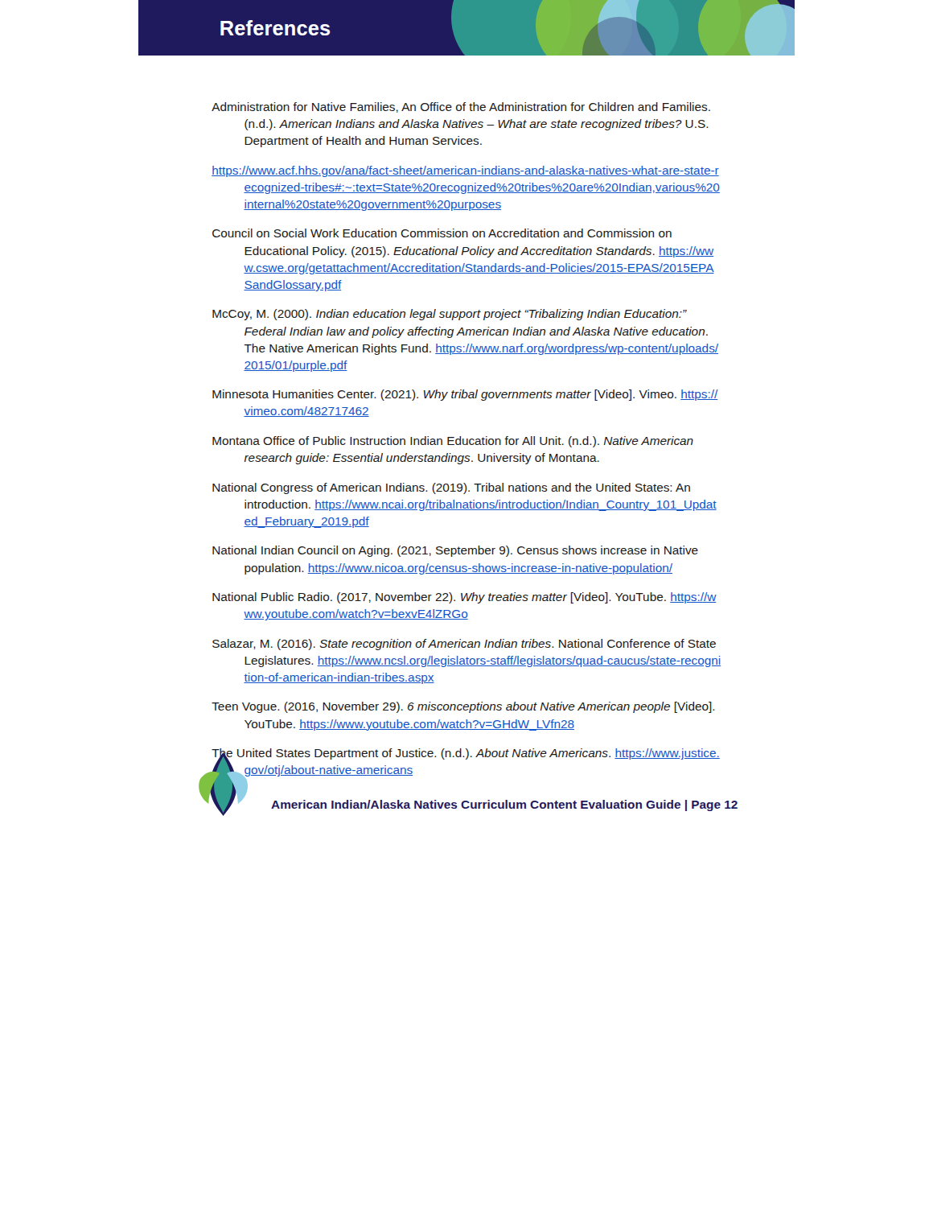References
Administration for Native Families, An Office of the Administration for Children and Families. (n.d.). American Indians and Alaska Natives – What are state recognized tribes? U.S. Department of Health and Human Services.
https://www.acf.hhs.gov/ana/fact-sheet/american-indians-and-alaska-natives-what-are-state-recognized-tribes#:~:text=State%20recognized%20tribes%20are%20Indian,various%20internal%20state%20government%20purposes
Council on Social Work Education Commission on Accreditation and Commission on Educational Policy. (2015). Educational Policy and Accreditation Standards. https://www.cswe.org/getattachment/Accreditation/Standards-and-Policies/2015-EPAS/2015EPASandGlossary.pdf
McCoy, M. (2000). Indian education legal support project “Tribalizing Indian Education:” Federal Indian law and policy affecting American Indian and Alaska Native education. The Native American Rights Fund. https://www.narf.org/wordpress/wp-content/uploads/2015/01/purple.pdf
Minnesota Humanities Center. (2021). Why tribal governments matter [Video]. Vimeo. https://vimeo.com/482717462
Montana Office of Public Instruction Indian Education for All Unit. (n.d.). Native American research guide: Essential understandings. University of Montana.
National Congress of American Indians. (2019). Tribal nations and the United States: An introduction. https://www.ncai.org/tribalnations/introduction/Indian_Country_101_Updated_February_2019.pdf
National Indian Council on Aging. (2021, September 9). Census shows increase in Native population. https://www.nicoa.org/census-shows-increase-in-native-population/
National Public Radio. (2017, November 22). Why treaties matter [Video]. YouTube. https://www.youtube.com/watch?v=bexvE4lZRGo
Salazar, M. (2016). State recognition of American Indian tribes. National Conference of State Legislatures. https://www.ncsl.org/legislators-staff/legislators/quad-caucus/state-recognition-of-american-indian-tribes.aspx
Teen Vogue. (2016, November 29). 6 misconceptions about Native American people [Video]. YouTube. https://www.youtube.com/watch?v=GHdW_LVfn28
The United States Department of Justice. (n.d.). About Native Americans. https://www.justice.gov/otj/about-native-americans
American Indian/Alaska Natives Curriculum Content Evaluation Guide | Page 12